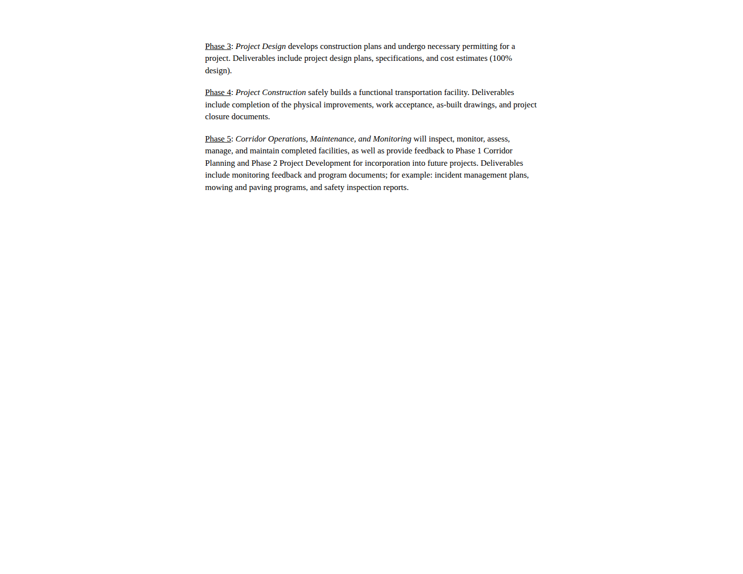Phase 3: Project Design develops construction plans and undergo necessary permitting for a project. Deliverables include project design plans, specifications, and cost estimates (100% design).
Phase 4: Project Construction safely builds a functional transportation facility. Deliverables include completion of the physical improvements, work acceptance, as-built drawings, and project closure documents.
Phase 5: Corridor Operations, Maintenance, and Monitoring will inspect, monitor, assess, manage, and maintain completed facilities, as well as provide feedback to Phase 1 Corridor Planning and Phase 2 Project Development for incorporation into future projects. Deliverables include monitoring feedback and program documents; for example: incident management plans, mowing and paving programs, and safety inspection reports.